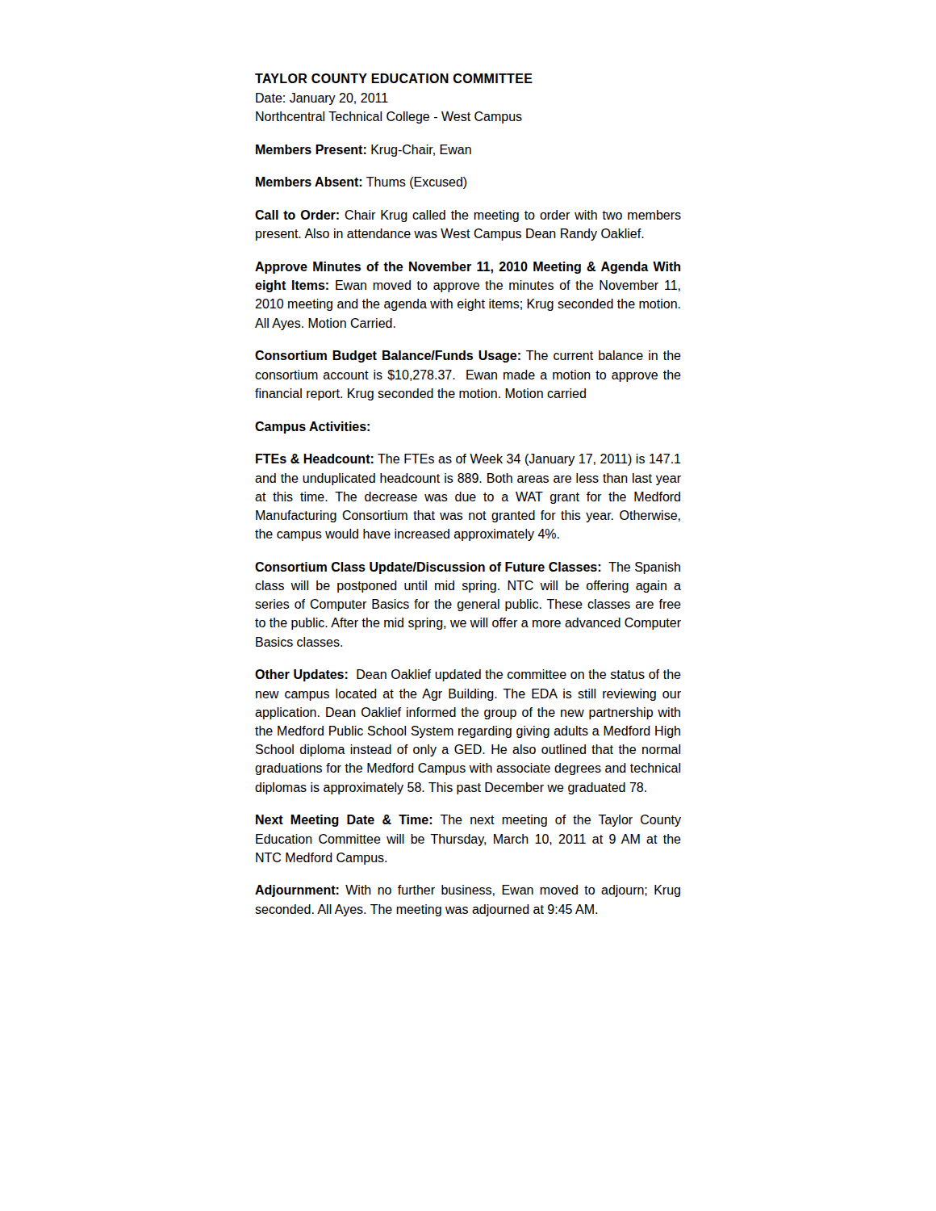TAYLOR COUNTY EDUCATION COMMITTEE
Date: January 20, 2011
Northcentral Technical College - West Campus
Members Present: Krug-Chair, Ewan
Members Absent: Thums (Excused)
Call to Order: Chair Krug called the meeting to order with two members present. Also in attendance was West Campus Dean Randy Oaklief.
Approve Minutes of the November 11, 2010 Meeting & Agenda With eight Items: Ewan moved to approve the minutes of the November 11, 2010 meeting and the agenda with eight items; Krug seconded the motion. All Ayes. Motion Carried.
Consortium Budget Balance/Funds Usage: The current balance in the consortium account is $10,278.37. Ewan made a motion to approve the financial report. Krug seconded the motion. Motion carried
Campus Activities:
FTEs & Headcount: The FTEs as of Week 34 (January 17, 2011) is 147.1 and the unduplicated headcount is 889. Both areas are less than last year at this time. The decrease was due to a WAT grant for the Medford Manufacturing Consortium that was not granted for this year. Otherwise, the campus would have increased approximately 4%.
Consortium Class Update/Discussion of Future Classes: The Spanish class will be postponed until mid spring. NTC will be offering again a series of Computer Basics for the general public. These classes are free to the public. After the mid spring, we will offer a more advanced Computer Basics classes.
Other Updates: Dean Oaklief updated the committee on the status of the new campus located at the Agr Building. The EDA is still reviewing our application. Dean Oaklief informed the group of the new partnership with the Medford Public School System regarding giving adults a Medford High School diploma instead of only a GED. He also outlined that the normal graduations for the Medford Campus with associate degrees and technical diplomas is approximately 58. This past December we graduated 78.
Next Meeting Date & Time: The next meeting of the Taylor County Education Committee will be Thursday, March 10, 2011 at 9 AM at the NTC Medford Campus.
Adjournment: With no further business, Ewan moved to adjourn; Krug seconded. All Ayes. The meeting was adjourned at 9:45 AM.